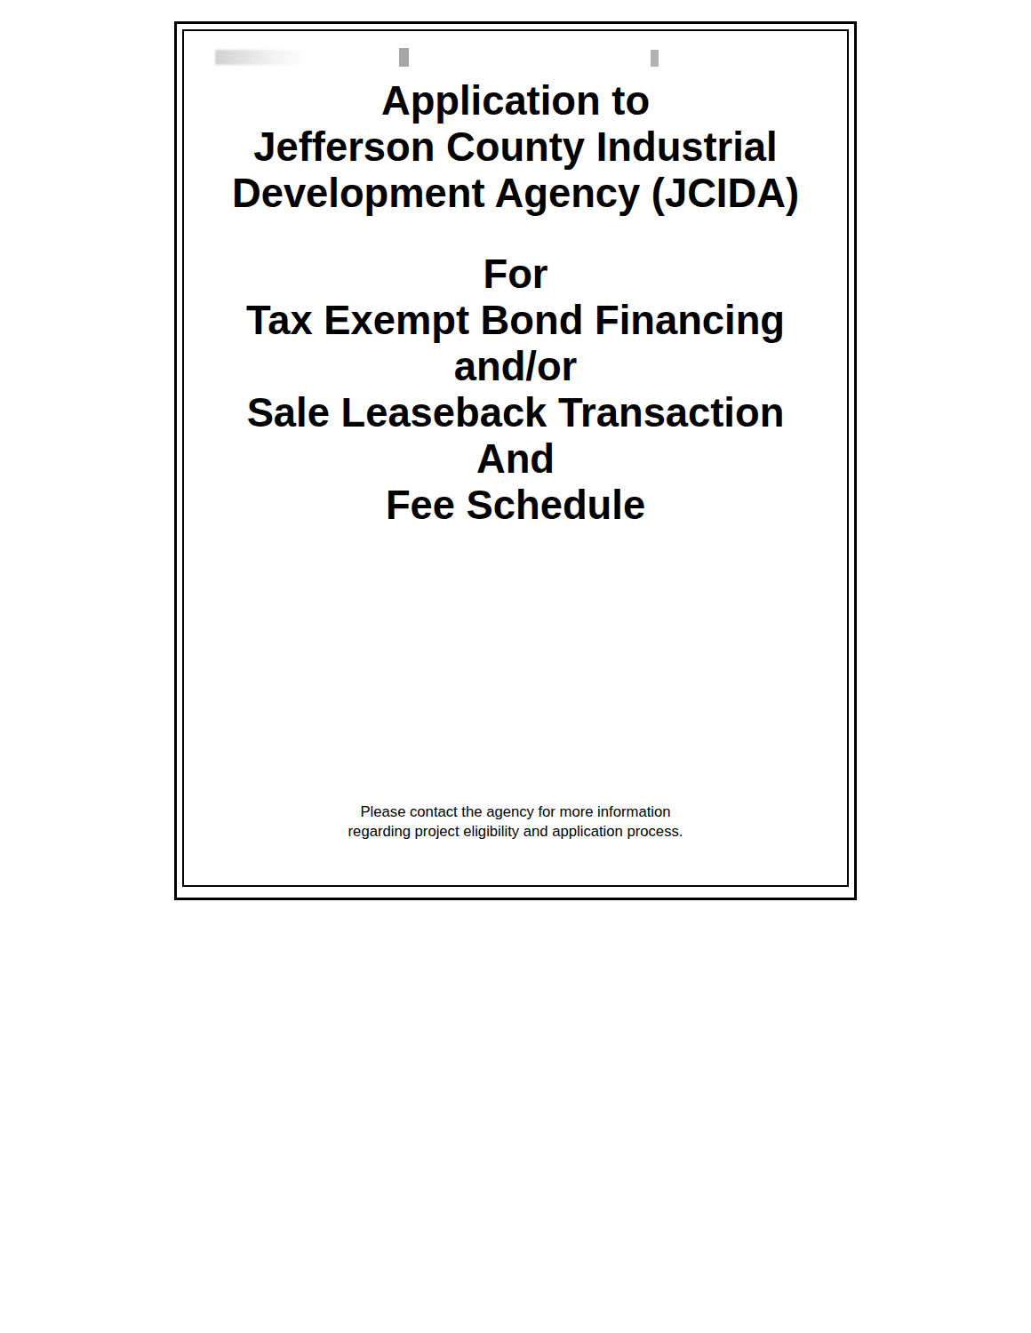Application to
Jefferson County Industrial
Development Agency (JCIDA)
For
Tax Exempt Bond Financing
and/or
Sale Leaseback Transaction
And
Fee Schedule
Please contact the agency for more information
regarding project eligibility and application process.